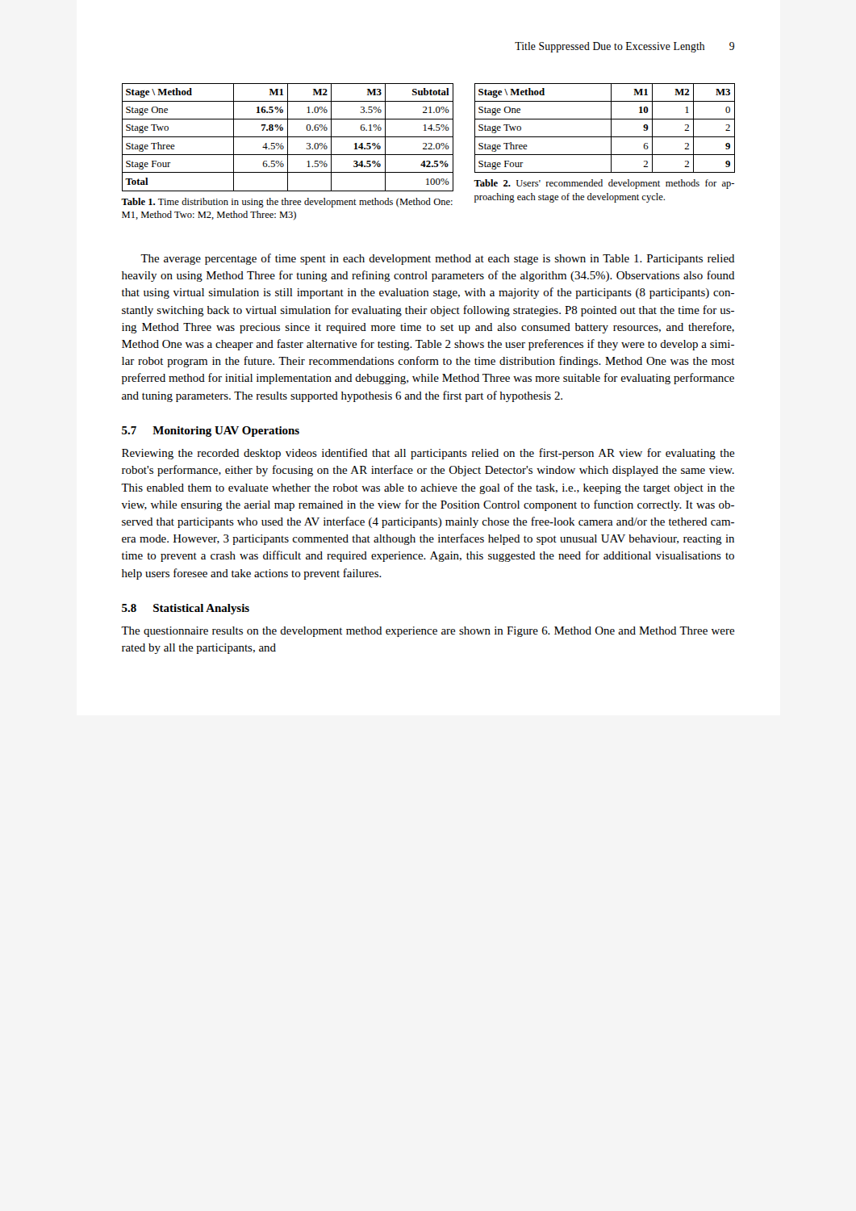Title Suppressed Due to Excessive Length 9
| Stage \ Method | M1 | M2 | M3 | Subtotal |
| --- | --- | --- | --- | --- |
| Stage One | 16.5% | 1.0% | 3.5% | 21.0% |
| Stage Two | 7.8% | 0.6% | 6.1% | 14.5% |
| Stage Three | 4.5% | 3.0% | 14.5% | 22.0% |
| Stage Four | 6.5% | 1.5% | 34.5% | 42.5% |
| Total | | | | 100% |
Table 1. Time distribution in using the three development methods (Method One: M1, Method Two: M2, Method Three: M3)
| Stage \ Method | M1 | M2 | M3 |
| --- | --- | --- | --- |
| Stage One | 10 | 1 | 0 |
| Stage Two | 9 | 2 | 2 |
| Stage Three | 6 | 2 | 9 |
| Stage Four | 2 | 2 | 9 |
Table 2. Users' recommended development methods for approaching each stage of the development cycle.
The average percentage of time spent in each development method at each stage is shown in Table 1. Participants relied heavily on using Method Three for tuning and refining control parameters of the algorithm (34.5%). Observations also found that using virtual simulation is still important in the evaluation stage, with a majority of the participants (8 participants) constantly switching back to virtual simulation for evaluating their object following strategies. P8 pointed out that the time for using Method Three was precious since it required more time to set up and also consumed battery resources, and therefore, Method One was a cheaper and faster alternative for testing. Table 2 shows the user preferences if they were to develop a similar robot program in the future. Their recommendations conform to the time distribution findings. Method One was the most preferred method for initial implementation and debugging, while Method Three was more suitable for evaluating performance and tuning parameters. The results supported hypothesis 6 and the first part of hypothesis 2.
5.7 Monitoring UAV Operations
Reviewing the recorded desktop videos identified that all participants relied on the first-person AR view for evaluating the robot's performance, either by focusing on the AR interface or the Object Detector's window which displayed the same view. This enabled them to evaluate whether the robot was able to achieve the goal of the task, i.e., keeping the target object in the view, while ensuring the aerial map remained in the view for the Position Control component to function correctly. It was observed that participants who used the AV interface (4 participants) mainly chose the free-look camera and/or the tethered camera mode. However, 3 participants commented that although the interfaces helped to spot unusual UAV behaviour, reacting in time to prevent a crash was difficult and required experience. Again, this suggested the need for additional visualisations to help users foresee and take actions to prevent failures.
5.8 Statistical Analysis
The questionnaire results on the development method experience are shown in Figure 6. Method One and Method Three were rated by all the participants, and